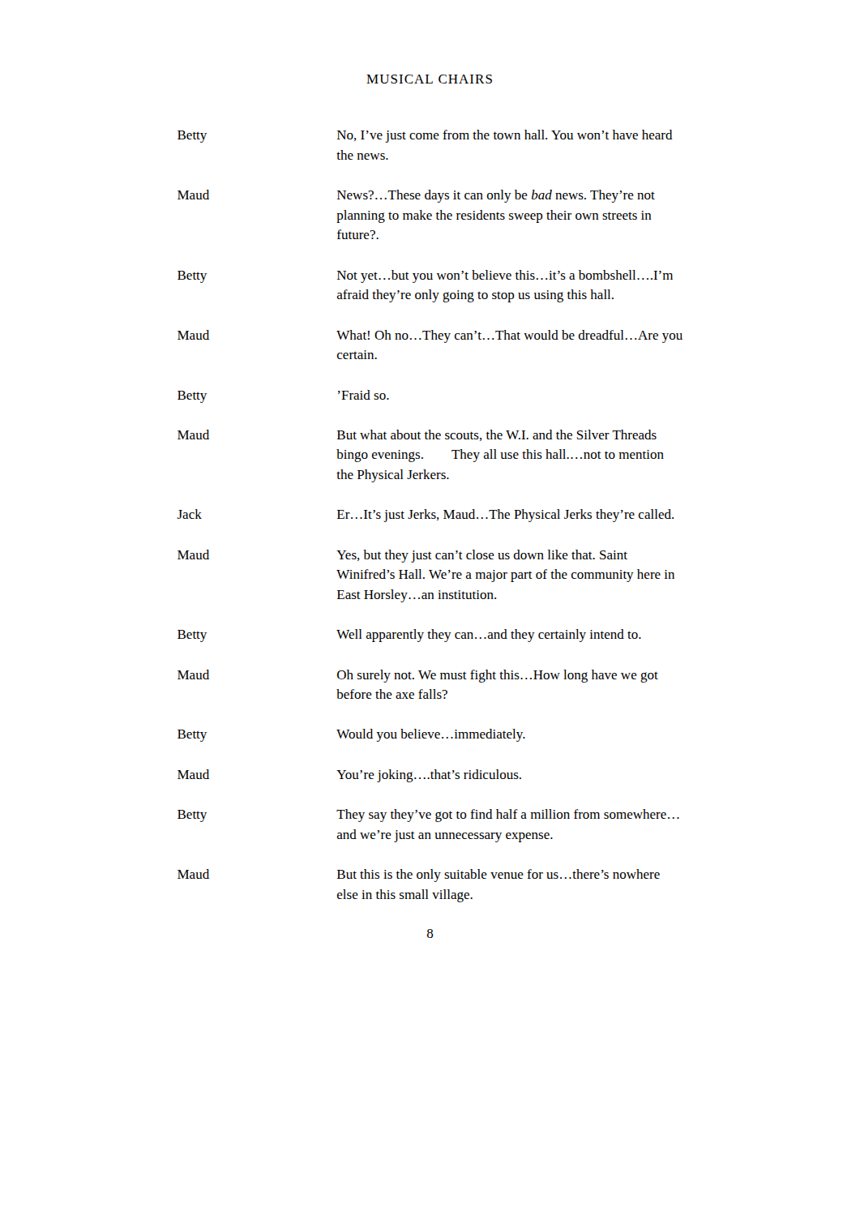MUSICAL CHAIRS
| Betty | No, I’ve just come from the town hall. You won’t have heard the news. |
| Maud | News?…These days it can only be bad news. They’re not planning to make the residents sweep their own streets in future?. |
| Betty | Not yet…but you won’t believe this…it’s a bombshell….I’m afraid they’re only going to stop us using this hall. |
| Maud | What! Oh no…They can’t…That would be dreadful…Are you certain. |
| Betty | ’Fraid so. |
| Maud | But what about the scouts, the W.I. and the Silver Threads bingo evenings. They all use this hall.…not to mention the Physical Jerkers. |
| Jack | Er…It’s just Jerks, Maud…The Physical Jerks they’re called. |
| Maud | Yes, but they just can’t close us down like that. Saint Winifred’s Hall. We’re a major part of the community here in East Horsley…an institution. |
| Betty | Well apparently they can…and they certainly intend to. |
| Maud | Oh surely not. We must fight this…How long have we got before the axe falls? |
| Betty | Would you believe…immediately. |
| Maud | You’re joking….that’s ridiculous. |
| Betty | They say they’ve got to find half a million from somewhere…and we’re just an unnecessary expense. |
| Maud | But this is the only suitable venue for us…there’s nowhere else in this small village. |
8